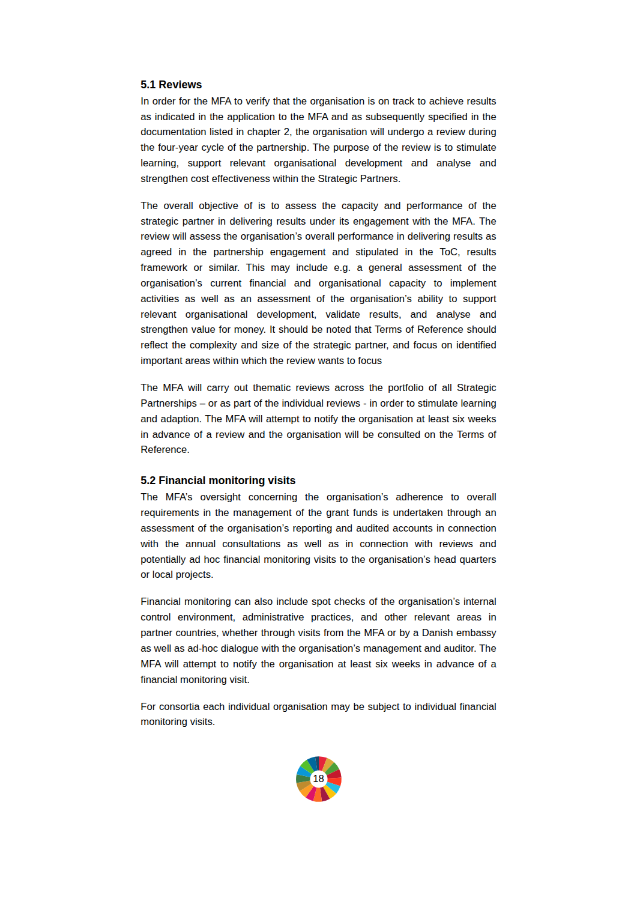5.1 Reviews
In order for the MFA to verify that the organisation is on track to achieve results as indicated in the application to the MFA and as subsequently specified in the documentation listed in chapter 2, the organisation will undergo a review during the four-year cycle of the partnership. The purpose of the review is to stimulate learning, support relevant organisational development and analyse and strengthen cost effectiveness within the Strategic Partners.
The overall objective of is to assess the capacity and performance of the strategic partner in delivering results under its engagement with the MFA. The review will assess the organisation’s overall performance in delivering results as agreed in the partnership engagement and stipulated in the ToC, results framework or similar. This may include e.g. a general assessment of the organisation’s current financial and organisational capacity to implement activities as well as an assessment of the organisation’s ability to support relevant organisational development, validate results, and analyse and strengthen value for money. It should be noted that Terms of Reference should reflect the complexity and size of the strategic partner, and focus on identified important areas within which the review wants to focus
The MFA will carry out thematic reviews across the portfolio of all Strategic Partnerships – or as part of the individual reviews - in order to stimulate learning and adaption. The MFA will attempt to notify the organisation at least six weeks in advance of a review and the organisation will be consulted on the Terms of Reference.
5.2 Financial monitoring visits
The MFA’s oversight concerning the organisation’s adherence to overall requirements in the management of the grant funds is undertaken through an assessment of the organisation’s reporting and audited accounts in connection with the annual consultations as well as in connection with reviews and potentially ad hoc financial monitoring visits to the organisation’s head quarters or local projects.
Financial monitoring can also include spot checks of the organisation’s internal control environment, administrative practices, and other relevant areas in partner countries, whether through visits from the MFA or by a Danish embassy as well as ad-hoc dialogue with the organisation’s management and auditor. The MFA will attempt to notify the organisation at least six weeks in advance of a financial monitoring visit.
For consortia each individual organisation may be subject to individual financial monitoring visits.
18